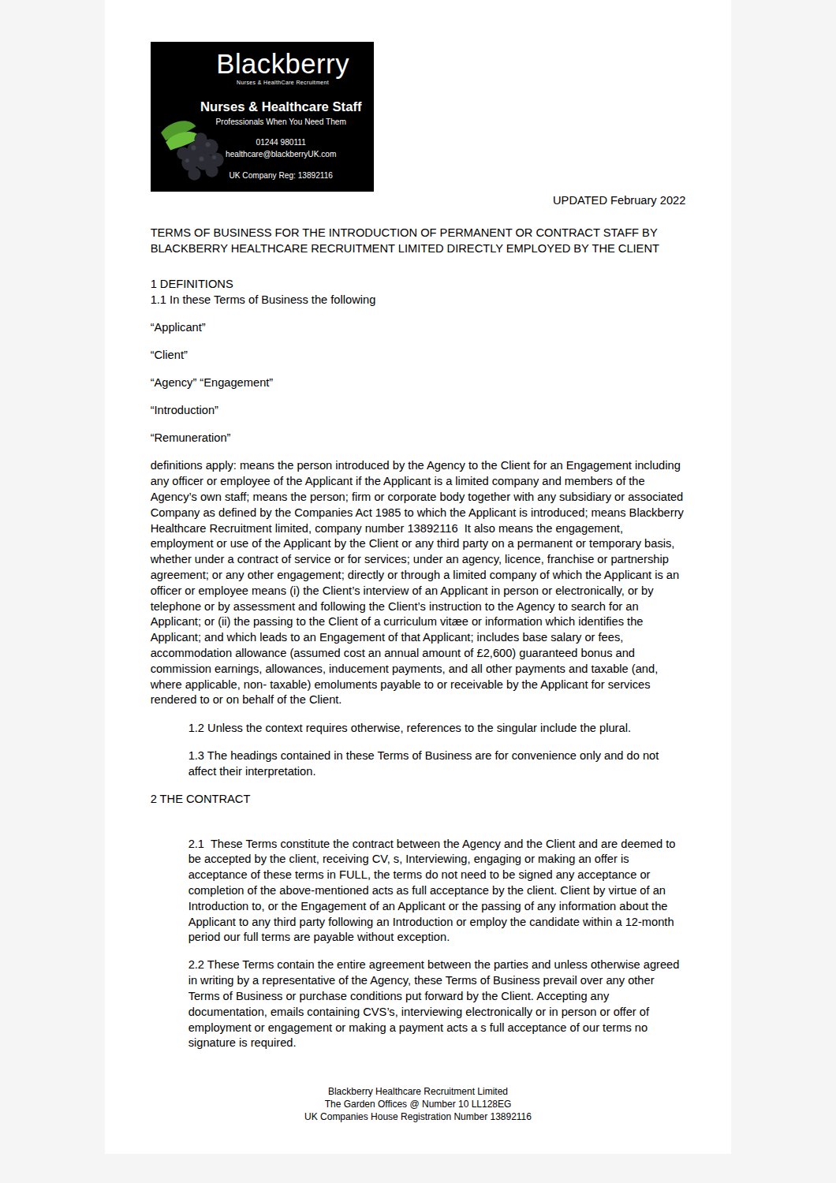Blackberry
Nurses & HealthCare Recruitment
Nurses & Healthcare Staff
Professionals When You Need Them
01244 980111
healthcare@blackberryUK.com
UK Company Reg: 13892116
UPDATED February 2022
TERMS OF BUSINESS FOR THE INTRODUCTION OF PERMANENT OR CONTRACT STAFF BY BLACKBERRY HEALTHCARE RECRUITMENT LIMITED DIRECTLY EMPLOYED BY THE CLIENT
1 DEFINITIONS
1.1 In these Terms of Business the following
“Applicant”
“Client”
“Agency” “Engagement”
“Introduction”
“Remuneration”
definitions apply: means the person introduced by the Agency to the Client for an Engagement including any officer or employee of the Applicant if the Applicant is a limited company and members of the Agency’s own staff; means the person; firm or corporate body together with any subsidiary or associated Company as defined by the Companies Act 1985 to which the Applicant is introduced; means Blackberry Healthcare Recruitment limited, company number 13892116 It also means the engagement, employment or use of the Applicant by the Client or any third party on a permanent or temporary basis, whether under a contract of service or for services; under an agency, licence, franchise or partnership agreement; or any other engagement; directly or through a limited company of which the Applicant is an officer or employee means (i) the Client’s interview of an Applicant in person or electronically, or by telephone or by assessment and following the Client’s instruction to the Agency to search for an Applicant; or (ii) the passing to the Client of a curriculum vitæe or information which identifies the Applicant; and which leads to an Engagement of that Applicant; includes base salary or fees, accommodation allowance (assumed cost an annual amount of £2,600) guaranteed bonus and commission earnings, allowances, inducement payments, and all other payments and taxable (and, where applicable, non- taxable) emoluments payable to or receivable by the Applicant for services rendered to or on behalf of the Client.
1.2 Unless the context requires otherwise, references to the singular include the plural.
1.3 The headings contained in these Terms of Business are for convenience only and do not affect their interpretation.
2 THE CONTRACT
2.1 These Terms constitute the contract between the Agency and the Client and are deemed to be accepted by the client, receiving CV, s, Interviewing, engaging or making an offer is acceptance of these terms in FULL, the terms do not need to be signed any acceptance or completion of the above-mentioned acts as full acceptance by the client. Client by virtue of an Introduction to, or the Engagement of an Applicant or the passing of any information about the Applicant to any third party following an Introduction or employ the candidate within a 12-month period our full terms are payable without exception.
2.2 These Terms contain the entire agreement between the parties and unless otherwise agreed in writing by a representative of the Agency, these Terms of Business prevail over any other Terms of Business or purchase conditions put forward by the Client. Accepting any documentation, emails containing CVS’s, interviewing electronically or in person or offer of employment or engagement or making a payment acts a s full acceptance of our terms no signature is required.
Blackberry Healthcare Recruitment Limited
The Garden Offices @ Number 10 LL128EG
UK Companies House Registration Number 13892116